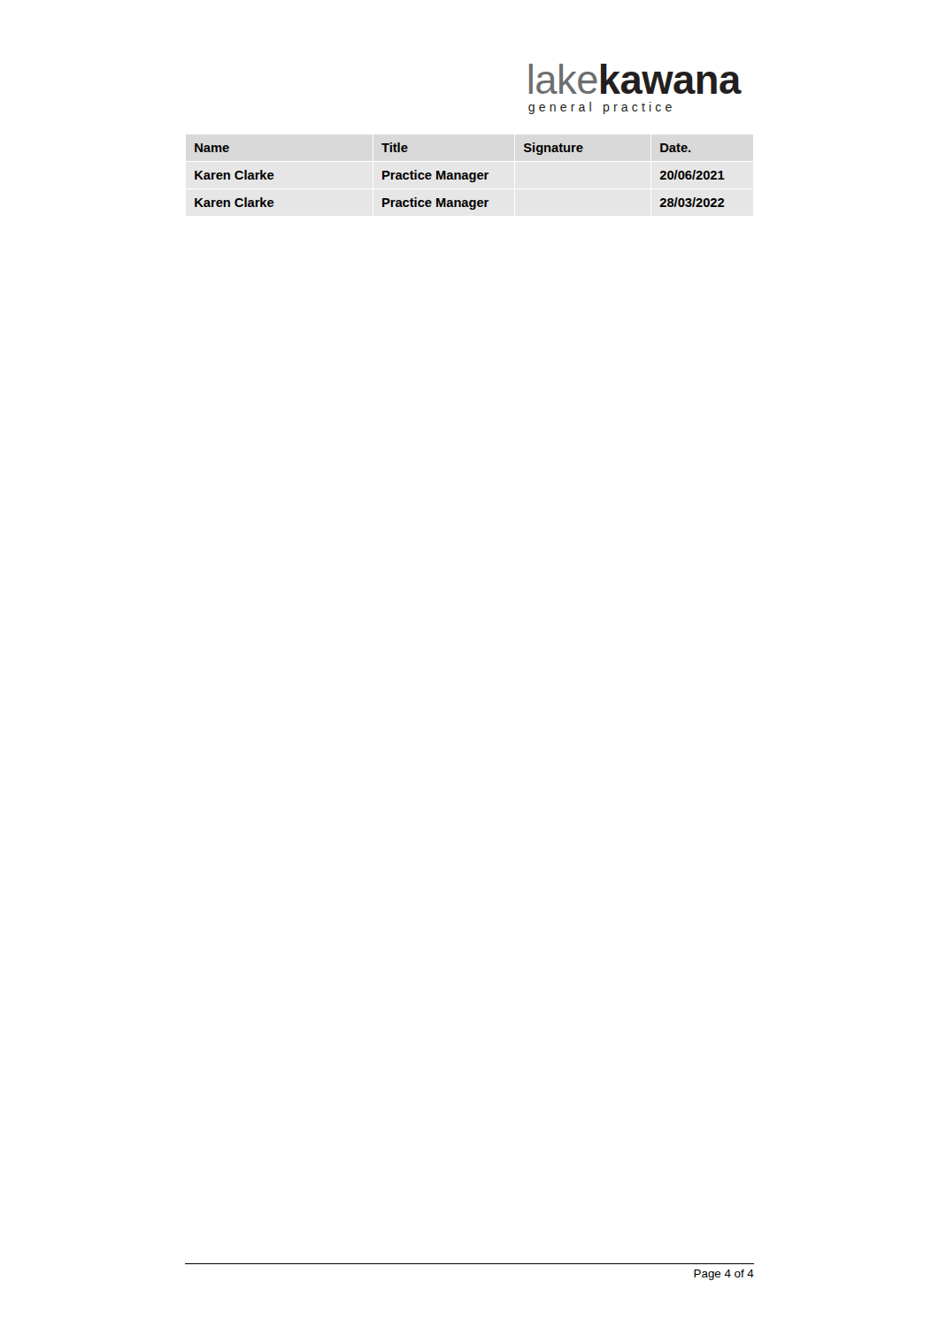lake kawana
general practice
| Name | Title | Signature | Date. |
| --- | --- | --- | --- |
| Karen Clarke | Practice Manager | | 20/06/2021 |
| Karen Clarke | Practice Manager | | 28/03/2022 |
Page 4 of 4